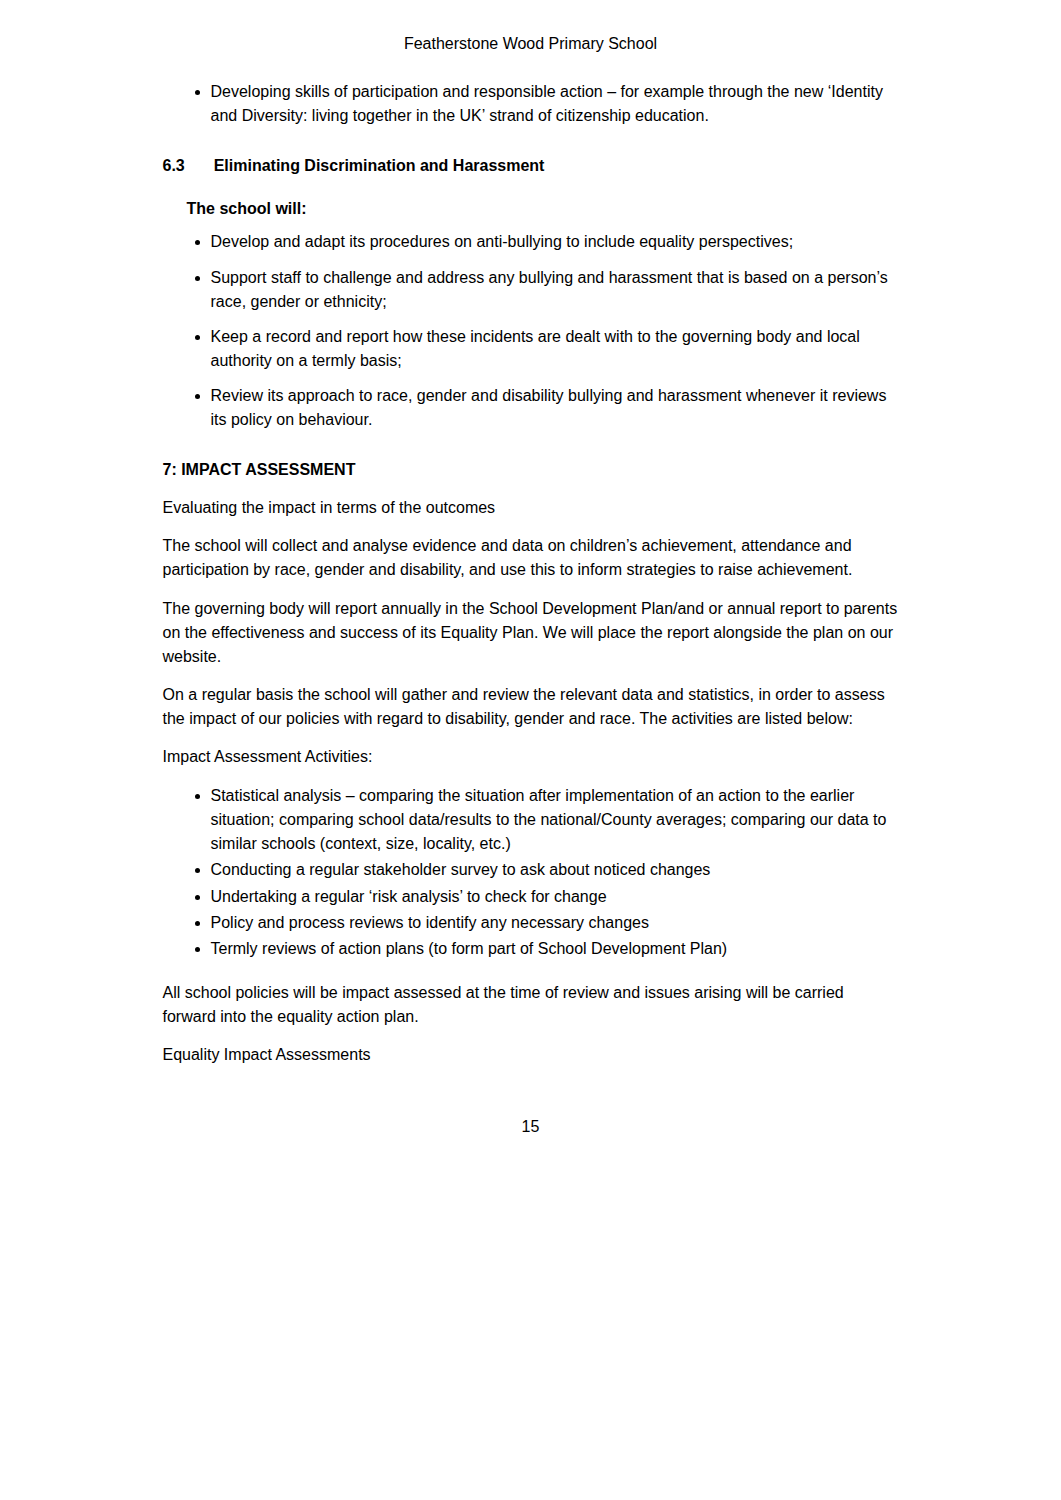Featherstone Wood Primary School
Developing skills of participation and responsible action – for example through the new ‘Identity and Diversity: living together in the UK’ strand of citizenship education.
6.3 Eliminating Discrimination and Harassment
The school will:
Develop and adapt its procedures on anti-bullying to include equality perspectives;
Support staff to challenge and address any bullying and harassment that is based on a person’s race, gender or ethnicity;
Keep a record and report how these incidents are dealt with to the governing body and local authority on a termly basis;
Review its approach to race, gender and disability bullying and harassment whenever it reviews its policy on behaviour.
7: IMPACT ASSESSMENT
Evaluating the impact in terms of the outcomes
The school will collect and analyse evidence and data on children’s achievement, attendance and participation by race, gender and disability, and use this to inform strategies to raise achievement.
The governing body will report annually in the School Development Plan/and or annual report to parents on the effectiveness and success of its Equality Plan. We will place the report alongside the plan on our website.
On a regular basis the school will gather and review the relevant data and statistics, in order to assess the impact of our policies with regard to disability, gender and race. The activities are listed below:
Impact Assessment Activities:
Statistical analysis – comparing the situation after implementation of an action to the earlier situation; comparing school data/results to the national/County averages; comparing our data to similar schools (context, size, locality, etc.)
Conducting a regular stakeholder survey to ask about noticed changes
Undertaking a regular ‘risk analysis’ to check for change
Policy and process reviews to identify any necessary changes
Termly reviews of action plans (to form part of School Development Plan)
All school policies will be impact assessed at the time of review and issues arising will be carried forward into the equality action plan.
Equality Impact Assessments
15